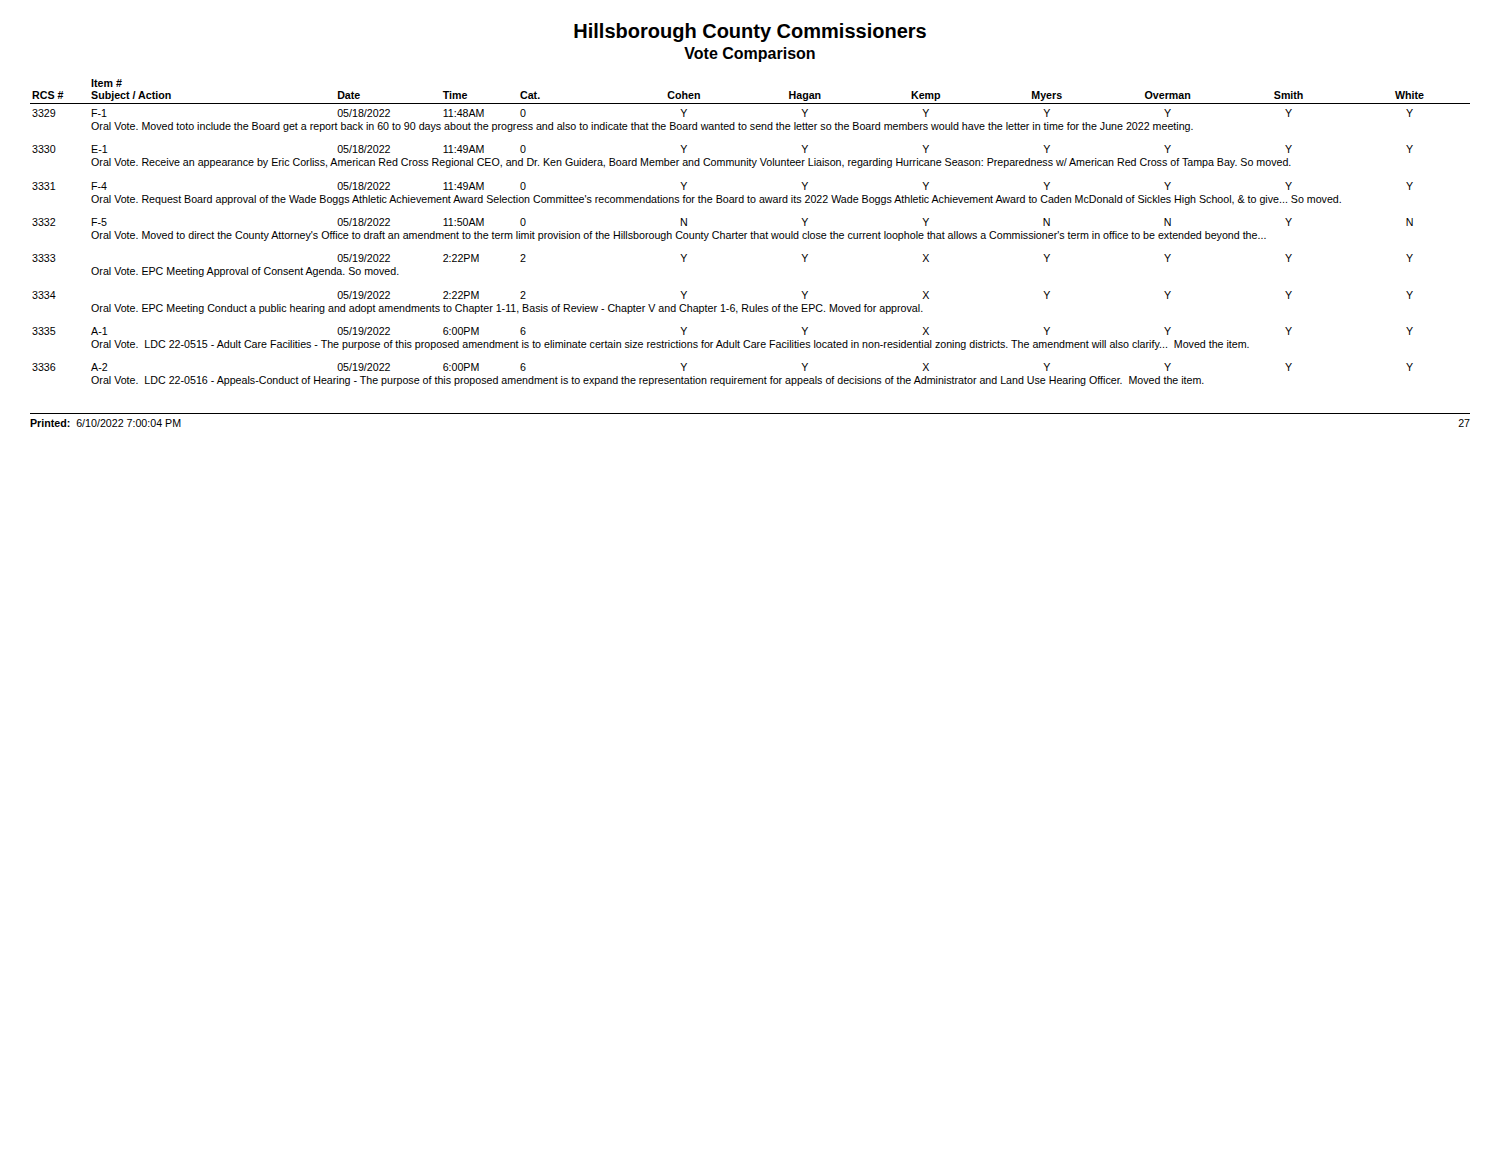Hillsborough County Commissioners
Vote Comparison
| RCS # | Item # Subject / Action | Date | Time | Cat. | Cohen | Hagan | Kemp | Myers | Overman | Smith | White |
| --- | --- | --- | --- | --- | --- | --- | --- | --- | --- | --- | --- |
| 3329 | F-1 | 05/18/2022 | 11:48AM | 0 | Y | Y | Y | Y | Y | Y | Y |
| | Oral Vote. Moved toto include the Board get a report back in 60 to 90 days about the progress and also to indicate that the Board wanted to send the letter so the Board members would have the letter in time for the June 2022 meeting. |
| 3330 | E-1 | 05/18/2022 | 11:49AM | 0 | Y | Y | Y | Y | Y | Y | Y |
| | Oral Vote. Receive an appearance by Eric Corliss, American Red Cross Regional CEO, and Dr. Ken Guidera, Board Member and Community Volunteer Liaison, regarding Hurricane Season: Preparedness w/ American Red Cross of Tampa Bay. So moved. |
| 3331 | F-4 | 05/18/2022 | 11:49AM | 0 | Y | Y | Y | Y | Y | Y | Y |
| | Oral Vote. Request Board approval of the Wade Boggs Athletic Achievement Award Selection Committee's recommendations for the Board to award its 2022 Wade Boggs Athletic Achievement Award to Caden McDonald of Sickles High School, & to give... So moved. |
| 3332 | F-5 | 05/18/2022 | 11:50AM | 0 | N | Y | Y | N | N | Y | N |
| | Oral Vote. Moved to direct the County Attorney's Office to draft an amendment to the term limit provision of the Hillsborough County Charter that would close the current loophole that allows a Commissioner's term in office to be extended beyond the... |
| 3333 | | 05/19/2022 | 2:22PM | 2 | Y | Y | X | Y | Y | Y | Y |
| | Oral Vote. EPC Meeting Approval of Consent Agenda. So moved. |
| 3334 | | 05/19/2022 | 2:22PM | 2 | Y | Y | X | Y | Y | Y | Y |
| | Oral Vote. EPC Meeting Conduct a public hearing and adopt amendments to Chapter 1-11, Basis of Review - Chapter V and Chapter 1-6, Rules of the EPC. Moved for approval. |
| 3335 | A-1 | 05/19/2022 | 6:00PM | 6 | Y | Y | X | Y | Y | Y | Y |
| | Oral Vote. LDC 22-0515 - Adult Care Facilities - The purpose of this proposed amendment is to eliminate certain size restrictions for Adult Care Facilities located in non-residential zoning districts. The amendment will also clarify... Moved the item. |
| 3336 | A-2 | 05/19/2022 | 6:00PM | 6 | Y | Y | X | Y | Y | Y | Y |
| | Oral Vote. LDC 22-0516 - Appeals-Conduct of Hearing - The purpose of this proposed amendment is to expand the representation requirement for appeals of decisions of the Administrator and Land Use Hearing Officer. Moved the item. |
Printed: 6/10/2022 7:00:04 PM
27